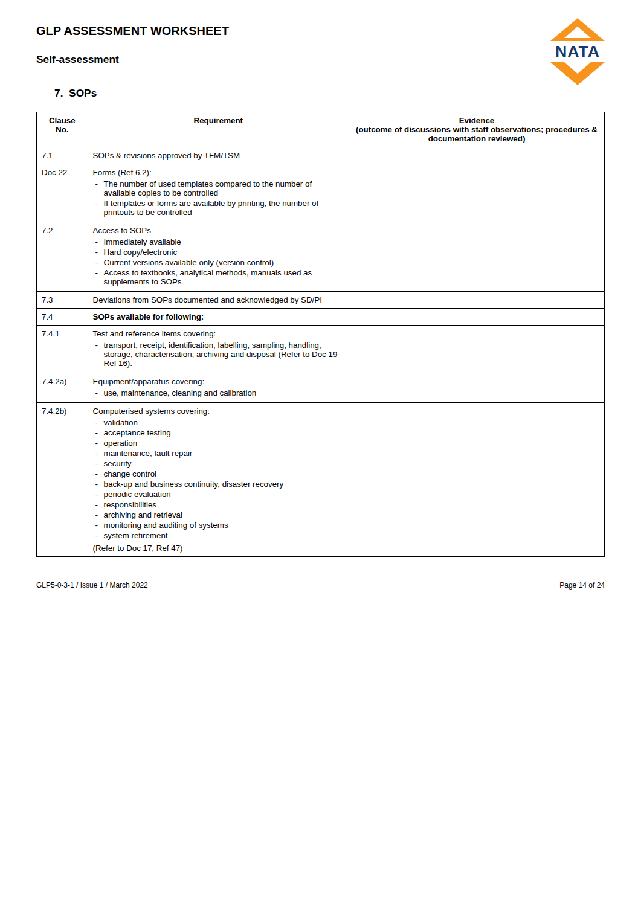NATA
GLP ASSESSMENT WORKSHEET
Self-assessment
7. SOPs
| Clause No. | Requirement | Evidence (outcome of discussions with staff observations; procedures & documentation reviewed) |
| --- | --- | --- |
| 7.1 | SOPs & revisions approved by TFM/TSM | |
| Doc 22 | Forms (Ref 6.2): The number of used templates compared to the number of available copies to be controlled If templates or forms are available by printing, the number of printouts to be controlled | |
| 7.2 | Access to SOPs Immediately available Hard copy/electronic Current versions available only (version control) Access to textbooks, analytical methods, manuals used as supplements to SOPs | |
| 7.3 | Deviations from SOPs documented and acknowledged by SD/PI | |
| 7.4 | SOPs available for following: | |
| 7.4.1 | Test and reference items covering: transport, receipt, identification, labelling, sampling, handling, storage, characterisation, archiving and disposal (Refer to Doc 19 Ref 16). | |
| 7.4.2a) | Equipment/apparatus covering: use, maintenance, cleaning and calibration | |
| 7.4.2b) | Computerised systems covering: validation acceptance testing operation maintenance, fault repair security change control back-up and business continuity, disaster recovery periodic evaluation responsibilities archiving and retrieval monitoring and auditing of systems system retirement (Refer to Doc 17, Ref 47) | |
GLP5-0-3-1 / Issue 1 / March 2022 Page 14 of 24